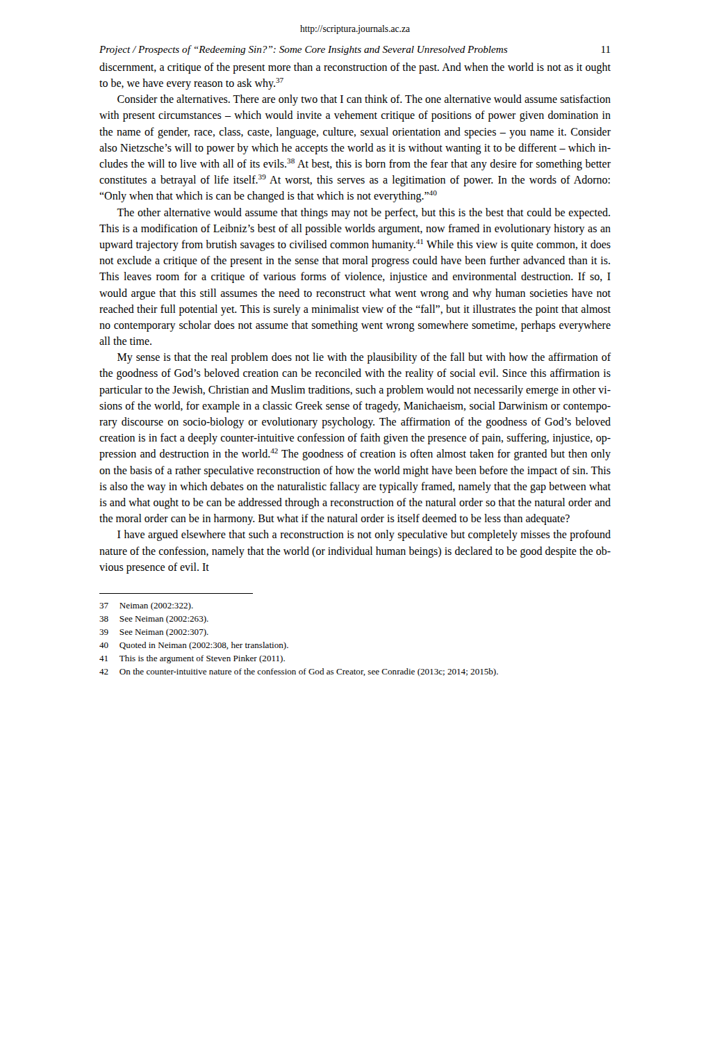http://scriptura.journals.ac.za
Project / Prospects of “Redeeming Sin?”: Some Core Insights and Several Unresolved Problems 11
discernment, a critique of the present more than a reconstruction of the past. And when the world is not as it ought to be, we have every reason to ask why.37
Consider the alternatives. There are only two that I can think of. The one alternative would assume satisfaction with present circumstances – which would invite a vehement critique of positions of power given domination in the name of gender, race, class, caste, language, culture, sexual orientation and species – you name it. Consider also Nietzsche’s will to power by which he accepts the world as it is without wanting it to be different – which includes the will to live with all of its evils.38 At best, this is born from the fear that any desire for something better constitutes a betrayal of life itself.39 At worst, this serves as a legitimation of power. In the words of Adorno: “Only when that which is can be changed is that which is not everything.”40
The other alternative would assume that things may not be perfect, but this is the best that could be expected. This is a modification of Leibniz’s best of all possible worlds argument, now framed in evolutionary history as an upward trajectory from brutish savages to civilised common humanity.41 While this view is quite common, it does not exclude a critique of the present in the sense that moral progress could have been further advanced than it is. This leaves room for a critique of various forms of violence, injustice and environmental destruction. If so, I would argue that this still assumes the need to reconstruct what went wrong and why human societies have not reached their full potential yet. This is surely a minimalist view of the “fall”, but it illustrates the point that almost no contemporary scholar does not assume that something went wrong somewhere sometime, perhaps everywhere all the time.
My sense is that the real problem does not lie with the plausibility of the fall but with how the affirmation of the goodness of God’s beloved creation can be reconciled with the reality of social evil. Since this affirmation is particular to the Jewish, Christian and Muslim traditions, such a problem would not necessarily emerge in other visions of the world, for example in a classic Greek sense of tragedy, Manichaeism, social Darwinism or contemporary discourse on socio-biology or evolutionary psychology. The affirmation of the goodness of God’s beloved creation is in fact a deeply counter-intuitive confession of faith given the presence of pain, suffering, injustice, oppression and destruction in the world.42 The goodness of creation is often almost taken for granted but then only on the basis of a rather speculative reconstruction of how the world might have been before the impact of sin. This is also the way in which debates on the naturalistic fallacy are typically framed, namely that the gap between what is and what ought to be can be addressed through a reconstruction of the natural order so that the natural order and the moral order can be in harmony. But what if the natural order is itself deemed to be less than adequate?
I have argued elsewhere that such a reconstruction is not only speculative but completely misses the profound nature of the confession, namely that the world (or individual human beings) is declared to be good despite the obvious presence of evil. It
37 Neiman (2002:322).
38 See Neiman (2002:263).
39 See Neiman (2002:307).
40 Quoted in Neiman (2002:308, her translation).
41 This is the argument of Steven Pinker (2011).
42 On the counter-intuitive nature of the confession of God as Creator, see Conradie (2013c; 2014; 2015b).